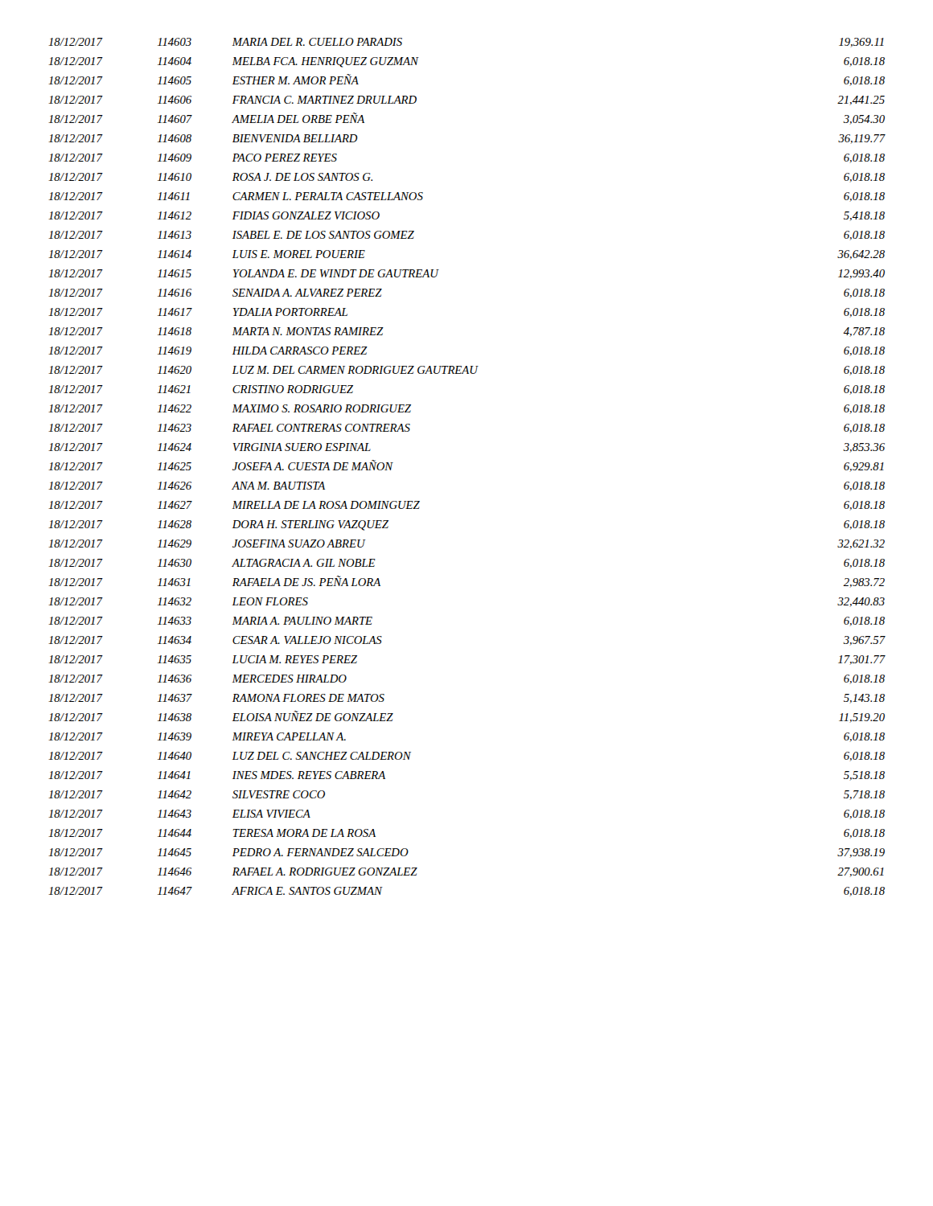| 18/12/2017 | 114603 | MARIA DEL R. CUELLO PARADIS | 19,369.11 |
| 18/12/2017 | 114604 | MELBA FCA. HENRIQUEZ GUZMAN | 6,018.18 |
| 18/12/2017 | 114605 | ESTHER M. AMOR PEÑA | 6,018.18 |
| 18/12/2017 | 114606 | FRANCIA C. MARTINEZ DRULLARD | 21,441.25 |
| 18/12/2017 | 114607 | AMELIA DEL ORBE PEÑA | 3,054.30 |
| 18/12/2017 | 114608 | BIENVENIDA BELLIARD | 36,119.77 |
| 18/12/2017 | 114609 | PACO PEREZ REYES | 6,018.18 |
| 18/12/2017 | 114610 | ROSA J. DE LOS SANTOS G. | 6,018.18 |
| 18/12/2017 | 114611 | CARMEN L. PERALTA CASTELLANOS | 6,018.18 |
| 18/12/2017 | 114612 | FIDIAS GONZALEZ VICIOSO | 5,418.18 |
| 18/12/2017 | 114613 | ISABEL E. DE LOS SANTOS GOMEZ | 6,018.18 |
| 18/12/2017 | 114614 | LUIS E. MOREL POUERIE | 36,642.28 |
| 18/12/2017 | 114615 | YOLANDA E. DE WINDT DE GAUTREAU | 12,993.40 |
| 18/12/2017 | 114616 | SENAIDA A. ALVAREZ PEREZ | 6,018.18 |
| 18/12/2017 | 114617 | YDALIA PORTORREAL | 6,018.18 |
| 18/12/2017 | 114618 | MARTA N. MONTAS RAMIREZ | 4,787.18 |
| 18/12/2017 | 114619 | HILDA CARRASCO PEREZ | 6,018.18 |
| 18/12/2017 | 114620 | LUZ M. DEL CARMEN RODRIGUEZ GAUTREAU | 6,018.18 |
| 18/12/2017 | 114621 | CRISTINO RODRIGUEZ | 6,018.18 |
| 18/12/2017 | 114622 | MAXIMO S. ROSARIO RODRIGUEZ | 6,018.18 |
| 18/12/2017 | 114623 | RAFAEL CONTRERAS CONTRERAS | 6,018.18 |
| 18/12/2017 | 114624 | VIRGINIA SUERO ESPINAL | 3,853.36 |
| 18/12/2017 | 114625 | JOSEFA A. CUESTA DE MAÑON | 6,929.81 |
| 18/12/2017 | 114626 | ANA M. BAUTISTA | 6,018.18 |
| 18/12/2017 | 114627 | MIRELLA DE LA ROSA DOMINGUEZ | 6,018.18 |
| 18/12/2017 | 114628 | DORA H. STERLING VAZQUEZ | 6,018.18 |
| 18/12/2017 | 114629 | JOSEFINA SUAZO ABREU | 32,621.32 |
| 18/12/2017 | 114630 | ALTAGRACIA A. GIL NOBLE | 6,018.18 |
| 18/12/2017 | 114631 | RAFAELA DE JS. PEÑA LORA | 2,983.72 |
| 18/12/2017 | 114632 | LEON FLORES | 32,440.83 |
| 18/12/2017 | 114633 | MARIA A. PAULINO MARTE | 6,018.18 |
| 18/12/2017 | 114634 | CESAR A. VALLEJO NICOLAS | 3,967.57 |
| 18/12/2017 | 114635 | LUCIA M. REYES PEREZ | 17,301.77 |
| 18/12/2017 | 114636 | MERCEDES HIRALDO | 6,018.18 |
| 18/12/2017 | 114637 | RAMONA FLORES DE MATOS | 5,143.18 |
| 18/12/2017 | 114638 | ELOISA NUÑEZ DE GONZALEZ | 11,519.20 |
| 18/12/2017 | 114639 | MIREYA CAPELLAN A. | 6,018.18 |
| 18/12/2017 | 114640 | LUZ DEL C. SANCHEZ CALDERON | 6,018.18 |
| 18/12/2017 | 114641 | INES MDES. REYES CABRERA | 5,518.18 |
| 18/12/2017 | 114642 | SILVESTRE COCO | 5,718.18 |
| 18/12/2017 | 114643 | ELISA VIVIECA | 6,018.18 |
| 18/12/2017 | 114644 | TERESA MORA DE LA ROSA | 6,018.18 |
| 18/12/2017 | 114645 | PEDRO A. FERNANDEZ SALCEDO | 37,938.19 |
| 18/12/2017 | 114646 | RAFAEL A. RODRIGUEZ GONZALEZ | 27,900.61 |
| 18/12/2017 | 114647 | AFRICA E. SANTOS GUZMAN | 6,018.18 |